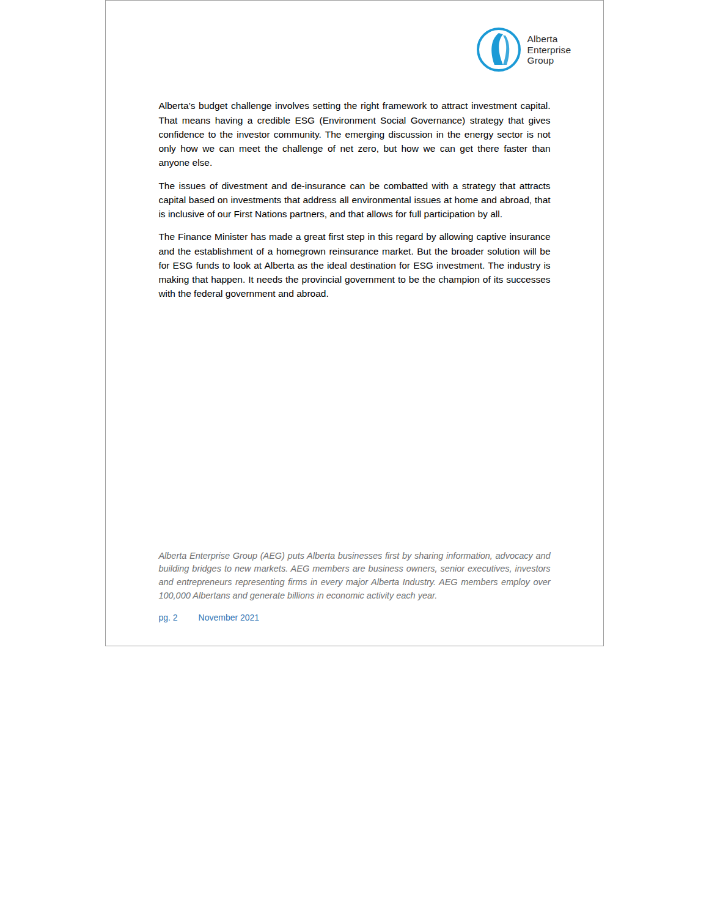Alberta
Enterprise
Group
Alberta’s budget challenge involves setting the right framework to attract investment capital. That means having a credible ESG (Environment Social Governance) strategy that gives confidence to the investor community. The emerging discussion in the energy sector is not only how we can meet the challenge of net zero, but how we can get there faster than anyone else.
The issues of divestment and de-insurance can be combatted with a strategy that attracts capital based on investments that address all environmental issues at home and abroad, that is inclusive of our First Nations partners, and that allows for full participation by all.
The Finance Minister has made a great first step in this regard by allowing captive insurance and the establishment of a homegrown reinsurance market. But the broader solution will be for ESG funds to look at Alberta as the ideal destination for ESG investment. The industry is making that happen. It needs the provincial government to be the champion of its successes with the federal government and abroad.
Alberta Enterprise Group (AEG) puts Alberta businesses first by sharing information, advocacy and building bridges to new markets. AEG members are business owners, senior executives, investors and entrepreneurs representing firms in every major Alberta Industry. AEG members employ over 100,000 Albertans and generate billions in economic activity each year.
pg. 2 November 2021